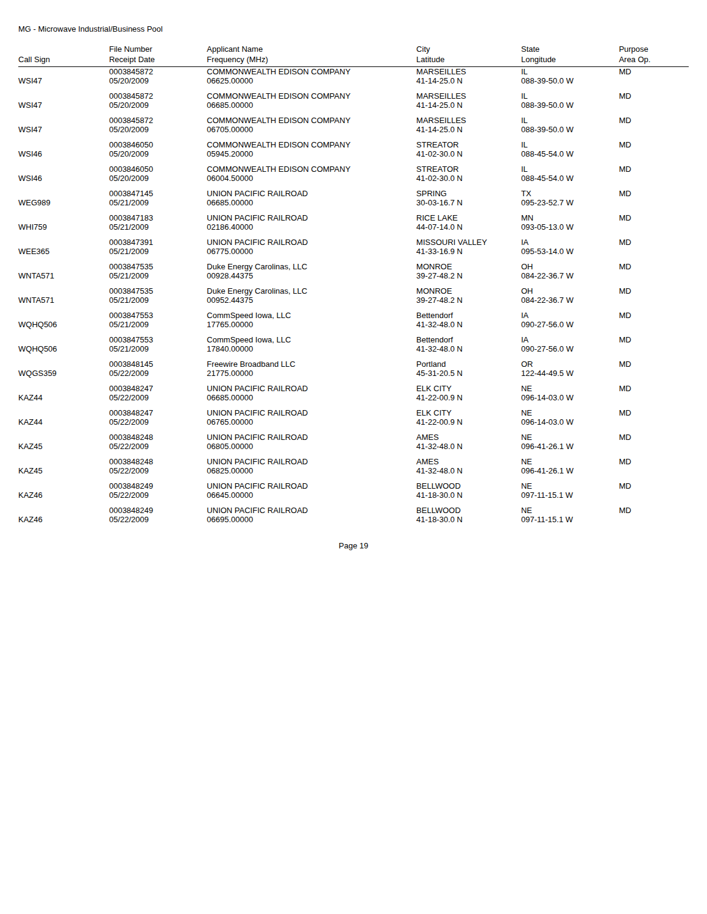MG - Microwave Industrial/Business Pool
| | File Number | Applicant Name | City | State | Purpose |
| --- | --- | --- | --- | --- | --- |
| Call Sign | Receipt Date | Frequency (MHz) | Latitude | Longitude | Area Op. |
| | 0003845872 | COMMONWEALTH EDISON COMPANY | MARSEILLES | IL | MD |
| WSI47 | 05/20/2009 | 06625.00000 | 41-14-25.0 N | 088-39-50.0 W | |
| | 0003845872 | COMMONWEALTH EDISON COMPANY | MARSEILLES | IL | MD |
| WSI47 | 05/20/2009 | 06685.00000 | 41-14-25.0 N | 088-39-50.0 W | |
| | 0003845872 | COMMONWEALTH EDISON COMPANY | MARSEILLES | IL | MD |
| WSI47 | 05/20/2009 | 06705.00000 | 41-14-25.0 N | 088-39-50.0 W | |
| | 0003846050 | COMMONWEALTH EDISON COMPANY | STREATOR | IL | MD |
| WSI46 | 05/20/2009 | 05945.20000 | 41-02-30.0 N | 088-45-54.0 W | |
| | 0003846050 | COMMONWEALTH EDISON COMPANY | STREATOR | IL | MD |
| WSI46 | 05/20/2009 | 06004.50000 | 41-02-30.0 N | 088-45-54.0 W | |
| | 0003847145 | UNION PACIFIC RAILROAD | SPRING | TX | MD |
| WEG989 | 05/21/2009 | 06685.00000 | 30-03-16.7 N | 095-23-52.7 W | |
| | 0003847183 | UNION PACIFIC RAILROAD | RICE LAKE | MN | MD |
| WHI759 | 05/21/2009 | 02186.40000 | 44-07-14.0 N | 093-05-13.0 W | |
| | 0003847391 | UNION PACIFIC RAILROAD | MISSOURI VALLEY | IA | MD |
| WEE365 | 05/21/2009 | 06775.00000 | 41-33-16.9 N | 095-53-14.0 W | |
| | 0003847535 | Duke Energy Carolinas, LLC | MONROE | OH | MD |
| WNTA571 | 05/21/2009 | 00928.44375 | 39-27-48.2 N | 084-22-36.7 W | |
| | 0003847535 | Duke Energy Carolinas, LLC | MONROE | OH | MD |
| WNTA571 | 05/21/2009 | 00952.44375 | 39-27-48.2 N | 084-22-36.7 W | |
| | 0003847553 | CommSpeed Iowa, LLC | Bettendorf | IA | MD |
| WQHQ506 | 05/21/2009 | 17765.00000 | 41-32-48.0 N | 090-27-56.0 W | |
| | 0003847553 | CommSpeed Iowa, LLC | Bettendorf | IA | MD |
| WQHQ506 | 05/21/2009 | 17840.00000 | 41-32-48.0 N | 090-27-56.0 W | |
| | 0003848145 | Freewire Broadband LLC | Portland | OR | MD |
| WQGS359 | 05/22/2009 | 21775.00000 | 45-31-20.5 N | 122-44-49.5 W | |
| | 0003848247 | UNION PACIFIC RAILROAD | ELK CITY | NE | MD |
| KAZ44 | 05/22/2009 | 06685.00000 | 41-22-00.9 N | 096-14-03.0 W | |
| | 0003848247 | UNION PACIFIC RAILROAD | ELK CITY | NE | MD |
| KAZ44 | 05/22/2009 | 06765.00000 | 41-22-00.9 N | 096-14-03.0 W | |
| | 0003848248 | UNION PACIFIC RAILROAD | AMES | NE | MD |
| KAZ45 | 05/22/2009 | 06805.00000 | 41-32-48.0 N | 096-41-26.1 W | |
| | 0003848248 | UNION PACIFIC RAILROAD | AMES | NE | MD |
| KAZ45 | 05/22/2009 | 06825.00000 | 41-32-48.0 N | 096-41-26.1 W | |
| | 0003848249 | UNION PACIFIC RAILROAD | BELLWOOD | NE | MD |
| KAZ46 | 05/22/2009 | 06645.00000 | 41-18-30.0 N | 097-11-15.1 W | |
| | 0003848249 | UNION PACIFIC RAILROAD | BELLWOOD | NE | MD |
| KAZ46 | 05/22/2009 | 06695.00000 | 41-18-30.0 N | 097-11-15.1 W | |
Page 19